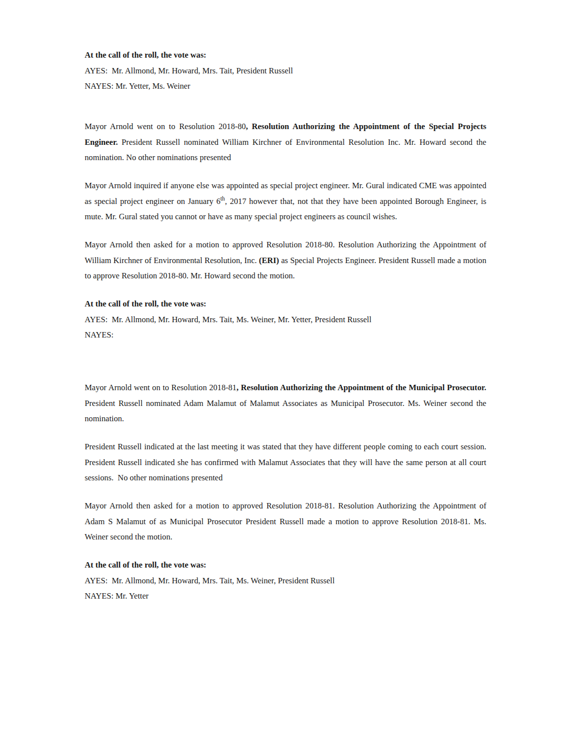At the call of the roll, the vote was:
AYES: Mr. Allmond, Mr. Howard, Mrs. Tait, President Russell
NAYES: Mr. Yetter, Ms. Weiner
Mayor Arnold went on to Resolution 2018-80, Resolution Authorizing the Appointment of the Special Projects Engineer. President Russell nominated William Kirchner of Environmental Resolution Inc. Mr. Howard second the nomination. No other nominations presented
Mayor Arnold inquired if anyone else was appointed as special project engineer. Mr. Gural indicated CME was appointed as special project engineer on January 6th, 2017 however that, not that they have been appointed Borough Engineer, is mute. Mr. Gural stated you cannot or have as many special project engineers as council wishes.
Mayor Arnold then asked for a motion to approved Resolution 2018-80. Resolution Authorizing the Appointment of William Kirchner of Environmental Resolution, Inc. (ERI) as Special Projects Engineer. President Russell made a motion to approve Resolution 2018-80. Mr. Howard second the motion.
At the call of the roll, the vote was:
AYES: Mr. Allmond, Mr. Howard, Mrs. Tait, Ms. Weiner, Mr. Yetter, President Russell
NAYES:
Mayor Arnold went on to Resolution 2018-81, Resolution Authorizing the Appointment of the Municipal Prosecutor. President Russell nominated Adam Malamut of Malamut Associates as Municipal Prosecutor. Ms. Weiner second the nomination.
President Russell indicated at the last meeting it was stated that they have different people coming to each court session. President Russell indicated she has confirmed with Malamut Associates that they will have the same person at all court sessions. No other nominations presented
Mayor Arnold then asked for a motion to approved Resolution 2018-81. Resolution Authorizing the Appointment of Adam S Malamut of as Municipal Prosecutor President Russell made a motion to approve Resolution 2018-81. Ms. Weiner second the motion.
At the call of the roll, the vote was:
AYES: Mr. Allmond, Mr. Howard, Mrs. Tait, Ms. Weiner, President Russell
NAYES: Mr. Yetter